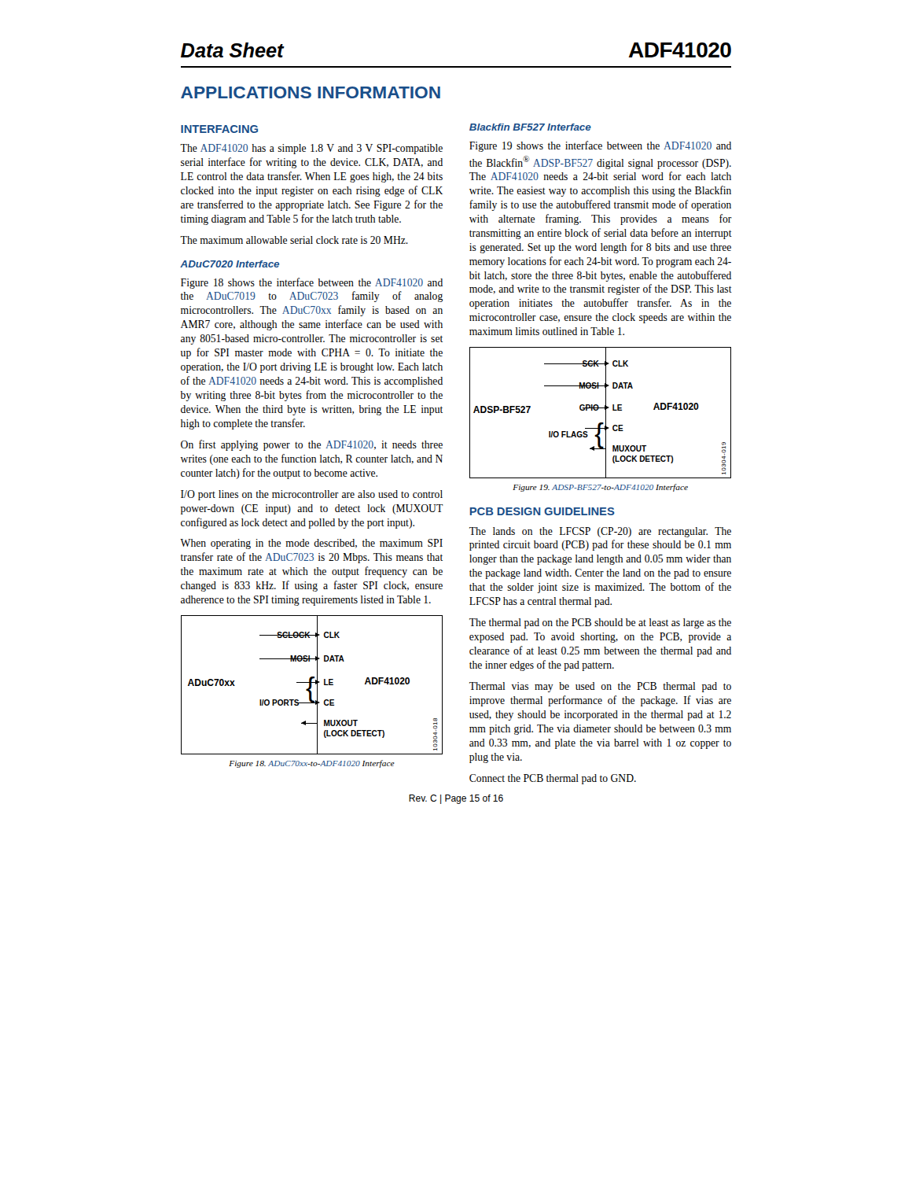Data Sheet
ADF41020
APPLICATIONS INFORMATION
INTERFACING
The ADF41020 has a simple 1.8 V and 3 V SPI-compatible serial interface for writing to the device. CLK, DATA, and LE control the data transfer. When LE goes high, the 24 bits clocked into the input register on each rising edge of CLK are transferred to the appropriate latch. See Figure 2 for the timing diagram and Table 5 for the latch truth table.
The maximum allowable serial clock rate is 20 MHz.
ADuC7020 Interface
Figure 18 shows the interface between the ADF41020 and the ADuC7019 to ADuC7023 family of analog microcontrollers. The ADuC70xx family is based on an AMR7 core, although the same interface can be used with any 8051-based micro-controller. The microcontroller is set up for SPI master mode with CPHA = 0. To initiate the operation, the I/O port driving LE is brought low. Each latch of the ADF41020 needs a 24-bit word. This is accomplished by writing three 8-bit bytes from the microcontroller to the device. When the third byte is written, bring the LE input high to complete the transfer.
On first applying power to the ADF41020, it needs three writes (one each to the function latch, R counter latch, and N counter latch) for the output to become active.
I/O port lines on the microcontroller are also used to control power-down (CE input) and to detect lock (MUXOUT configured as lock detect and polled by the port input).
When operating in the mode described, the maximum SPI transfer rate of the ADuC7023 is 20 Mbps. This means that the maximum rate at which the output frequency can be changed is 833 kHz. If using a faster SPI clock, ensure adherence to the SPI timing requirements listed in Table 1.
SCLOCK MOSI ADuC70xx I/O PORTS {
CLK DATA LE ADF41020 CE MUXOUT
(LOCK DETECT)
10304-018
Figure 18. ADuC70xx-to-ADF41020 Interface
Blackfin BF527 Interface
Figure 19 shows the interface between the ADF41020 and the Blackfin® ADSP-BF527 digital signal processor (DSP). The ADF41020 needs a 24-bit serial word for each latch write. The easiest way to accomplish this using the Blackfin family is to use the autobuffered transmit mode of operation with alternate framing. This provides a means for transmitting an entire block of serial data before an interrupt is generated. Set up the word length for 8 bits and use three memory locations for each 24-bit word. To program each 24-bit latch, store the three 8-bit bytes, enable the autobuffered mode, and write to the transmit register of the DSP. This last operation initiates the autobuffer transfer. As in the microcontroller case, ensure the clock speeds are within the maximum limits outlined in Table 1.
SCK MOSI ADSP-BF527 GPIO I/O FLAGS {
CLK DATA LE ADF41020 CE MUXOUT
(LOCK DETECT)
10304-019
Figure 19. ADSP-BF527-to-ADF41020 Interface
PCB DESIGN GUIDELINES
The lands on the LFCSP (CP-20) are rectangular. The printed circuit board (PCB) pad for these should be 0.1 mm longer than the package land length and 0.05 mm wider than the package land width. Center the land on the pad to ensure that the solder joint size is maximized. The bottom of the LFCSP has a central thermal pad.
The thermal pad on the PCB should be at least as large as the exposed pad. To avoid shorting, on the PCB, provide a clearance of at least 0.25 mm between the thermal pad and the inner edges of the pad pattern.
Thermal vias may be used on the PCB thermal pad to improve thermal performance of the package. If vias are used, they should be incorporated in the thermal pad at 1.2 mm pitch grid. The via diameter should be between 0.3 mm and 0.33 mm, and plate the via barrel with 1 oz copper to plug the via.
Connect the PCB thermal pad to GND.
Rev. C | Page 15 of 16